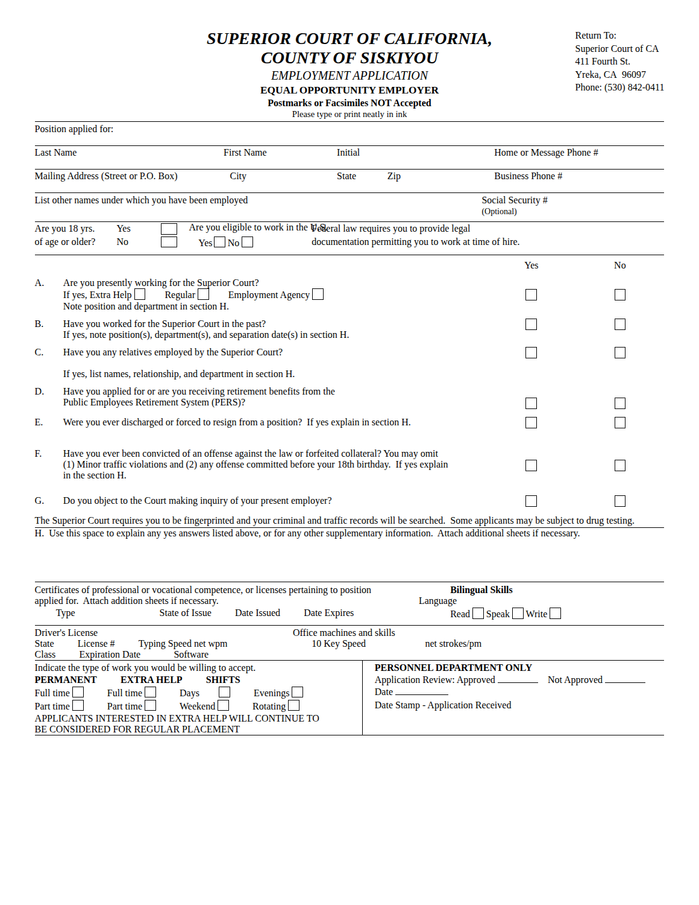Return To:
Superior Court of CA
411 Fourth St.
Yreka, CA 96097
Phone: (530) 842-0411
SUPERIOR COURT OF CALIFORNIA, COUNTY OF SISKIYOU
EMPLOYMENT APPLICATION
EQUAL OPPORTUNITY EMPLOYER
Postmarks or Facsimiles NOT Accepted
Please type or print neatly in ink
Position applied for:
Last Name First Name Initial Home or Message Phone #
Mailing Address (Street or P.O. Box) City State Zip Business Phone #
List other names under which you have been employed Social Security #
(Optional)
Are you 18 yrs. of age or older? Yes No Are you eligible to work in the U.S. Yes No Federal law requires you to provide legal documentation permitting you to work at time of hire.
| | | Yes | No |
| A. | Are you presently working for the Superior Court? If yes, Extra Help Regular Employment Agency Note position and department in section H. | | |
| B. | Have you worked for the Superior Court in the past? If yes, note position(s), department(s), and separation date(s) in section H. | | |
| C. | Have you any relatives employed by the Superior Court? If yes, list names, relationship, and department in section H. | | |
| D. | Have you applied for or are you receiving retirement benefits from the Public Employees Retirement System (PERS)? | | |
| E. | Were you ever discharged or forced to resign from a position? If yes explain in section H. | | |
| F. | Have you ever been convicted of an offense against the law or forfeited collateral? You may omit (1) Minor traffic violations and (2) any offense committed before your 18th birthday. If yes explain in the section H. | | |
| G. | Do you object to the Court making inquiry of your present employer? | | |
The Superior Court requires you to be fingerprinted and your criminal and traffic records will be searched. Some applicants may be subject to drug testing.
H. Use this space to explain any yes answers listed above, or for any other supplementary information. Attach additional sheets if necessary.
Certificates of professional or vocational competence, or licenses pertaining to position Bilingual Skills
applied for. Attach addition sheets if necessary. Language
Type State of Issue Date Issued Date Expires Read Speak Write
Driver's License Office machines and skills
State License # Typing Speed net wpm 10 Key Speed net strokes/pm
Class Expiration Date Software
Indicate the type of work you would be willing to accept. PERSONNEL DEPARTMENT ONLY
PERMANENT EXTRA HELP SHIFTS Application Review: Approved Not Approved
Full time Full time Days Evenings Date
Part time Part time Weekend Rotating Date Stamp - Application Received
APPLICANTS INTERESTED IN EXTRA HELP WILL CONTINUE TO
BE CONSIDERED FOR REGULAR PLACEMENT